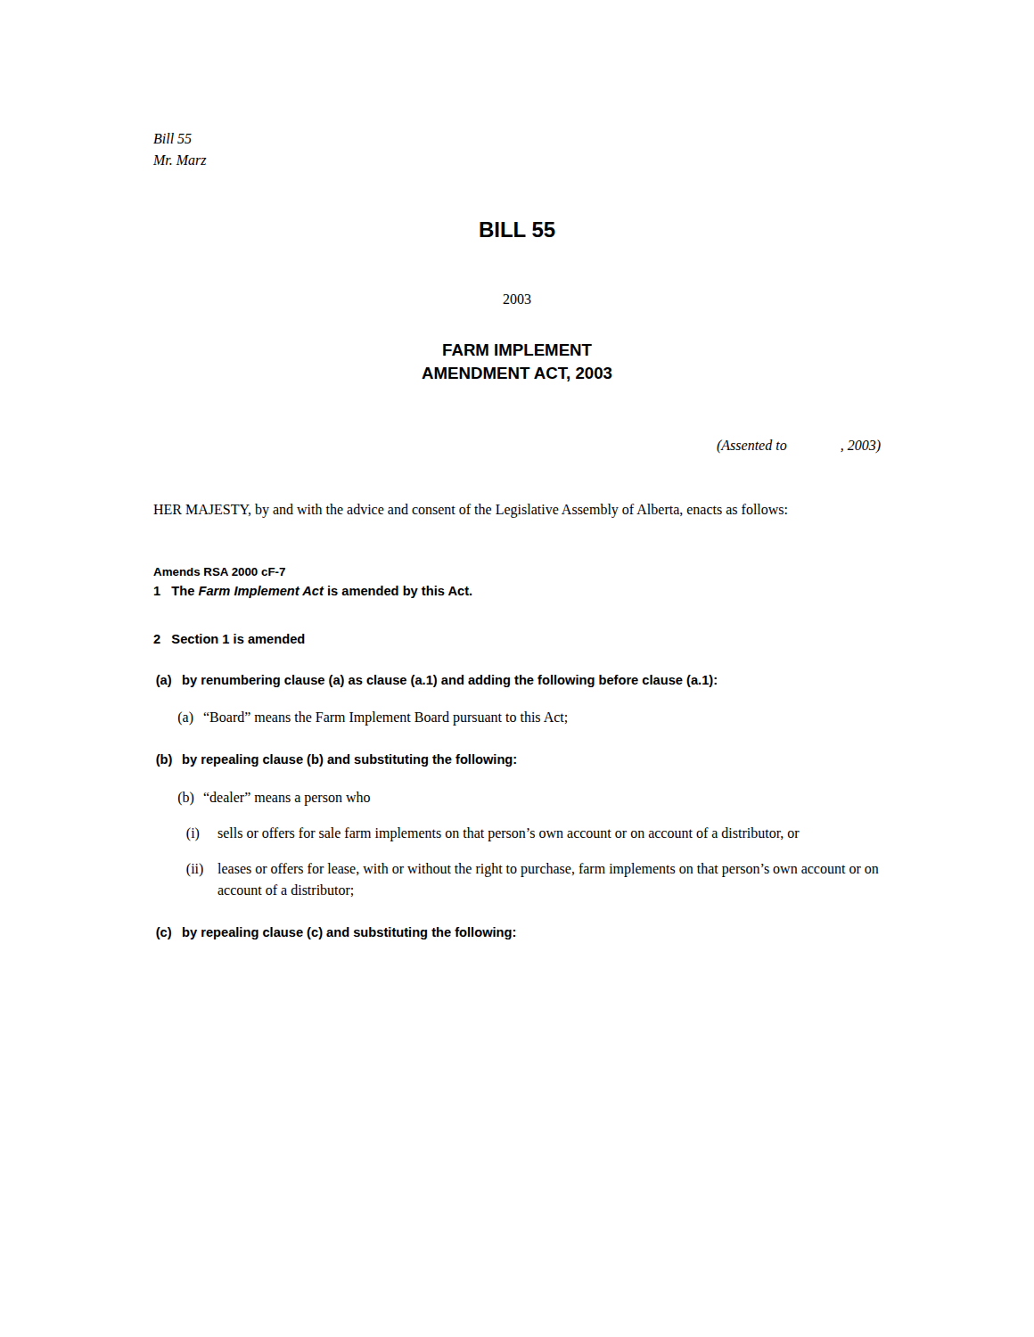Bill 55
Mr. Marz
BILL 55
2003
FARM IMPLEMENT
AMENDMENT ACT, 2003
(Assented to , 2003)
HER MAJESTY, by and with the advice and consent of the Legislative Assembly of Alberta, enacts as follows:
Amends RSA 2000 cF-7
1 The Farm Implement Act is amended by this Act.
2 Section 1 is amended
(a) by renumbering clause (a) as clause (a.1) and adding the following before clause (a.1):
(a)“Board” means the Farm Implement Board pursuant to this Act;
(b) by repealing clause (b) and substituting the following:
(b)“dealer” means a person who
(i) sells or offers for sale farm implements on that person’s own account or on account of a distributor, or
(ii) leases or offers for lease, with or without the right to purchase, farm implements on that person’s own account or on account of a distributor;
(c) by repealing clause (c) and substituting the following: